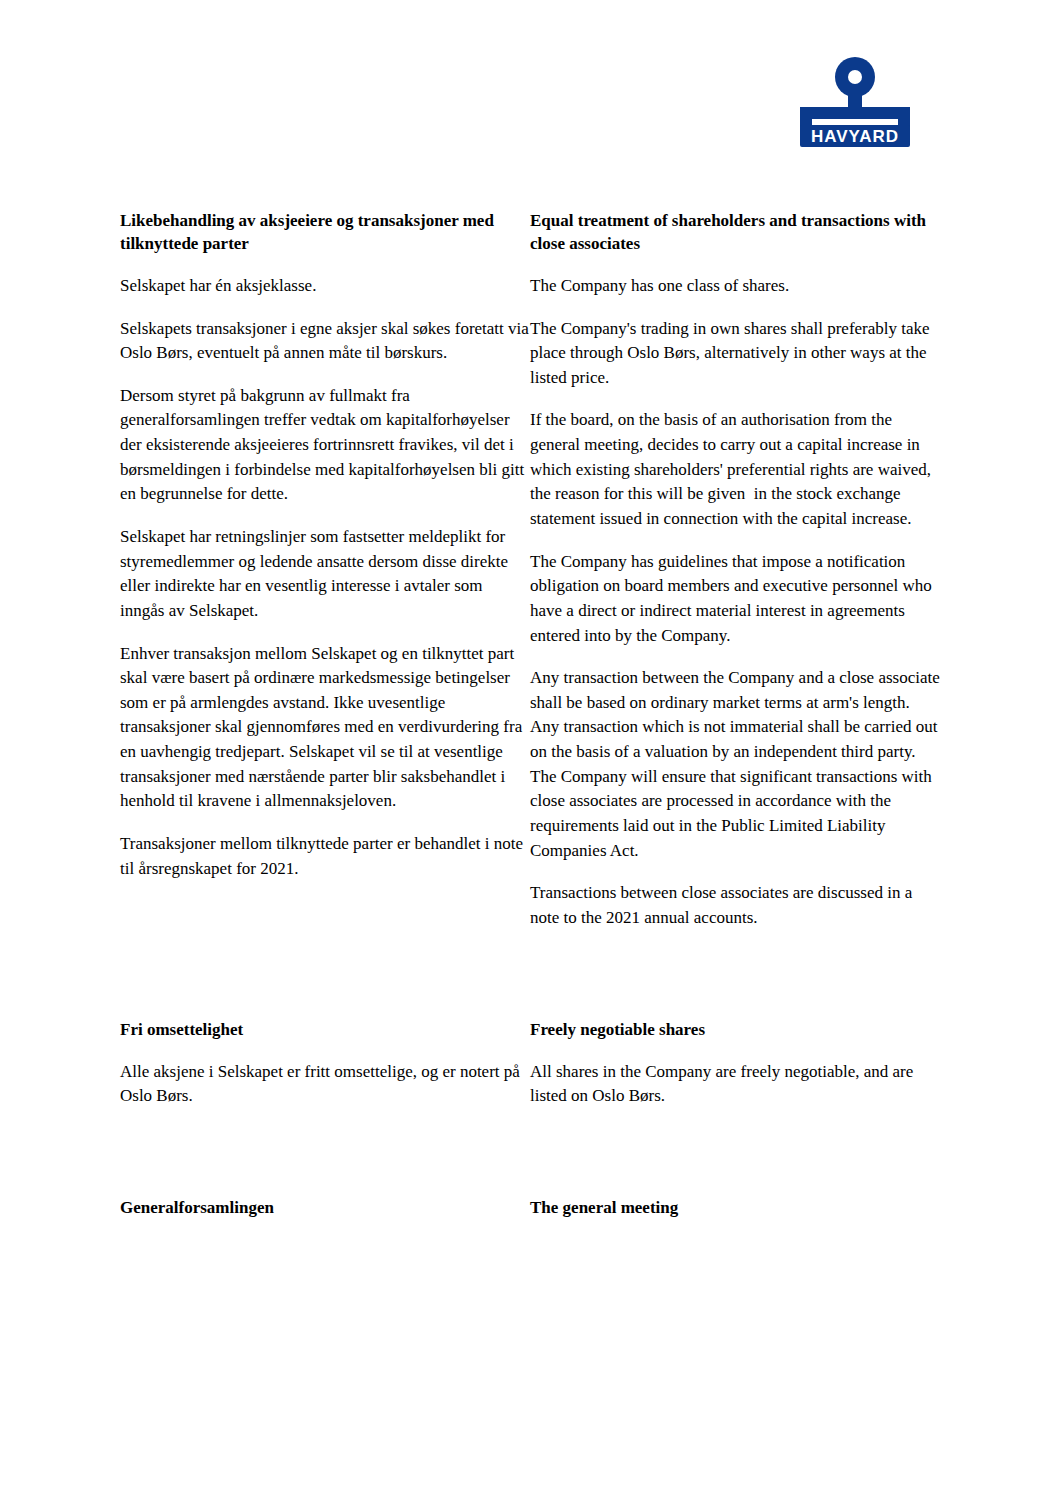HAVYARD
| Likebehandling av aksjeeiere og transaksjoner med tilknyttede parter Selskapet har én aksjeklasse. Selskapets transaksjoner i egne aksjer skal søkes foretatt via Oslo Børs, eventuelt på annen måte til børskurs. Dersom styret på bakgrunn av fullmakt fra generalforsamlingen treffer vedtak om kapitalforhøyelser der eksisterende aksjeeieres fortrinnsrett fravikes, vil det i børsmeldingen i forbindelse med kapitalforhøyelsen bli gitt en begrunnelse for dette. Selskapet har retningslinjer som fastsetter meldeplikt for styremedlemmer og ledende ansatte dersom disse direkte eller indirekte har en vesentlig interesse i avtaler som inngås av Selskapet. Enhver transaksjon mellom Selskapet og en tilknyttet part skal være basert på ordinære markedsmessige betingelser som er på armlengdes avstand. Ikke uvesentlige transaksjoner skal gjennomføres med en verdivurdering fra en uavhengig tredjepart. Selskapet vil se til at vesentlige transaksjoner med nærstående parter blir saksbehandlet i henhold til kravene i allmennaksjeloven. Transaksjoner mellom tilknyttede parter er behandlet i note til årsregnskapet for 2021. | Equal treatment of shareholders and transactions with close associates The Company has one class of shares. The Company's trading in own shares shall preferably take place through Oslo Børs, alternatively in other ways at the listed price. If the board, on the basis of an authorisation from the general meeting, decides to carry out a capital increase in which existing shareholders' preferential rights are waived, the reason for this will be given in the stock exchange statement issued in connection with the capital increase. The Company has guidelines that impose a notification obligation on board members and executive personnel who have a direct or indirect material interest in agreements entered into by the Company. Any transaction between the Company and a close associate shall be based on ordinary market terms at arm's length. Any transaction which is not immaterial shall be carried out on the basis of a valuation by an independent third party. The Company will ensure that significant transactions with close associates are processed in accordance with the requirements laid out in the Public Limited Liability Companies Act. Transactions between close associates are discussed in a note to the 2021 annual accounts. |
| Fri omsettelighet Alle aksjene i Selskapet er fritt omsettelige, og er notert på Oslo Børs. | Freely negotiable shares All shares in the Company are freely negotiable, and are listed on Oslo Børs. |
| Generalforsamlingen | The general meeting |